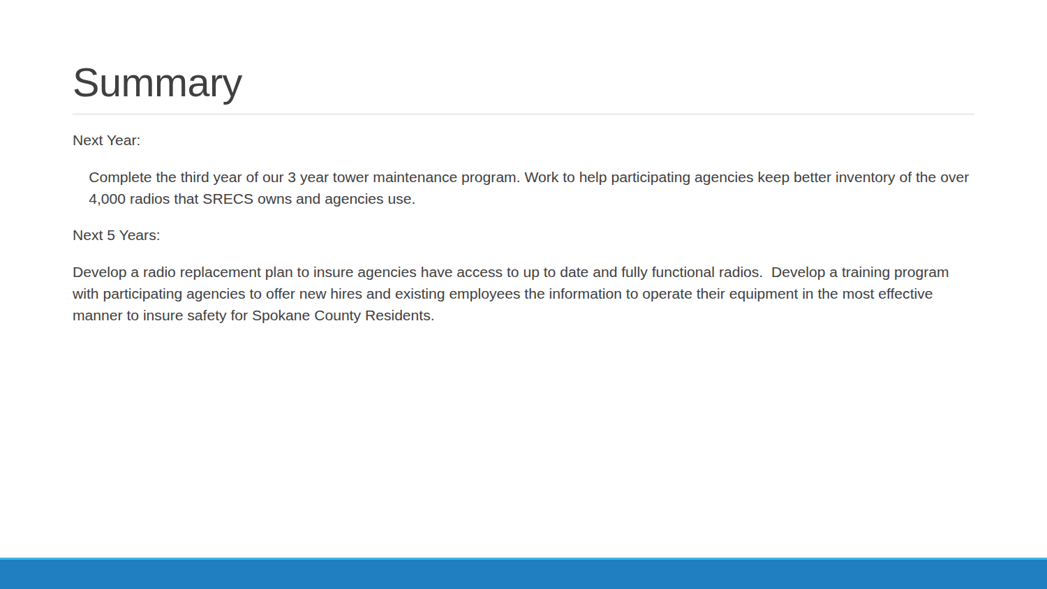Summary
Next Year:
Complete the third year of our 3 year tower maintenance program. Work to help participating agencies keep better inventory of the over 4,000 radios that SRECS owns and agencies use.
Next 5 Years:
Develop a radio replacement plan to insure agencies have access to up to date and fully functional radios. Develop a training program with participating agencies to offer new hires and existing employees the information to operate their equipment in the most effective manner to insure safety for Spokane County Residents.